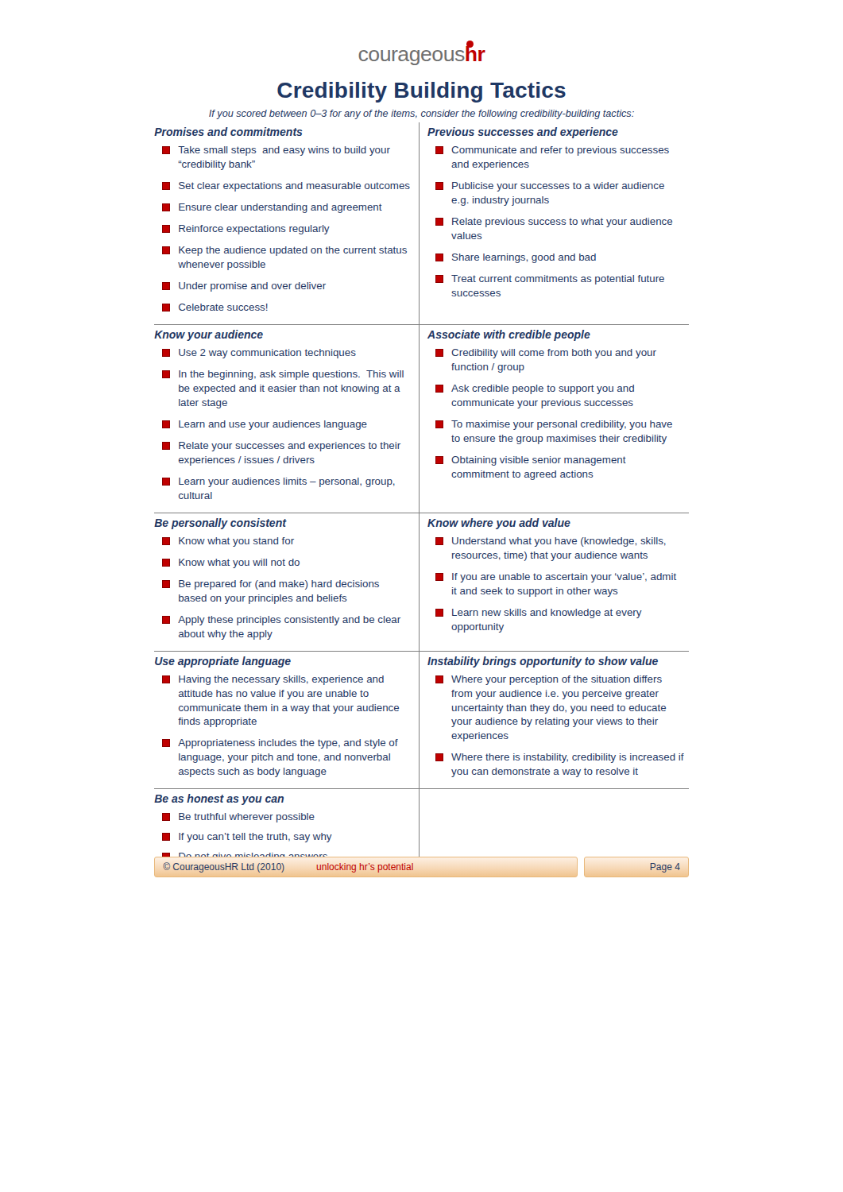courageoushr
Credibility Building Tactics
If you scored between 0–3 for any of the items, consider the following credibility-building tactics:
| Promises and commitments Take small steps and easy wins to build your “credibility bank” Set clear expectations and measurable outcomes Ensure clear understanding and agreement Reinforce expectations regularly Keep the audience updated on the current status whenever possible Under promise and over deliver Celebrate success! | Previous successes and experience Communicate and refer to previous successes and experiences Publicise your successes to a wider audience e.g. industry journals Relate previous success to what your audience values Share learnings, good and bad Treat current commitments as potential future successes |
| Know your audience Use 2 way communication techniques In the beginning, ask simple questions. This will be expected and it easier than not knowing at a later stage Learn and use your audiences language Relate your successes and experiences to their experiences / issues / drivers Learn your audiences limits – personal, group, cultural | Associate with credible people Credibility will come from both you and your function / group Ask credible people to support you and communicate your previous successes To maximise your personal credibility, you have to ensure the group maximises their credibility Obtaining visible senior management commitment to agreed actions |
| Be personally consistent Know what you stand for Know what you will not do Be prepared for (and make) hard decisions based on your principles and beliefs Apply these principles consistently and be clear about why the apply | Know where you add value Understand what you have (knowledge, skills, resources, time) that your audience wants If you are unable to ascertain your ‘value’, admit it and seek to support in other ways Learn new skills and knowledge at every opportunity |
| Use appropriate language Having the necessary skills, experience and attitude has no value if you are unable to communicate them in a way that your audience finds appropriate Appropriateness includes the type, and style of language, your pitch and tone, and nonverbal aspects such as body language | Instability brings opportunity to show value Where your perception of the situation differs from your audience i.e. you perceive greater uncertainty than they do, you need to educate your audience by relating your views to their experiences Where there is instability, credibility is increased if you can demonstrate a way to resolve it |
| Be as honest as you can Be truthful wherever possible If you can’t tell the truth, say why Do not give misleading answers | |
© CourageousHR Ltd (2010) unlocking hr’s potential
Page 4